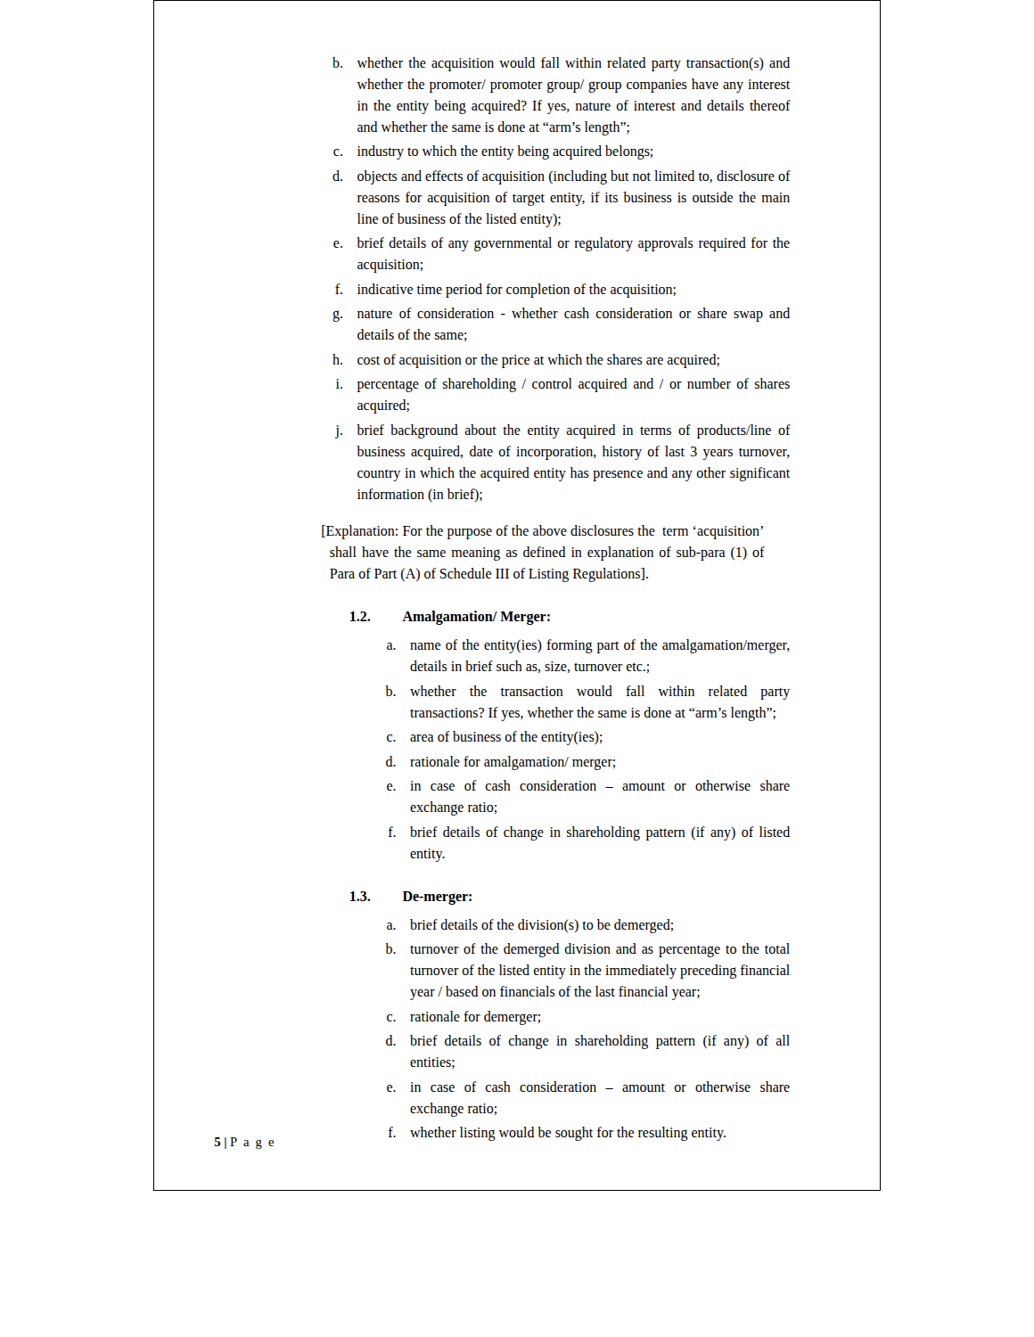whether the acquisition would fall within related party transaction(s) and whether the promoter/ promoter group/ group companies have any interest in the entity being acquired? If yes, nature of interest and details thereof and whether the same is done at “arm’s length”;
industry to which the entity being acquired belongs;
objects and effects of acquisition (including but not limited to, disclosure of reasons for acquisition of target entity, if its business is outside the main line of business of the listed entity);
brief details of any governmental or regulatory approvals required for the acquisition;
indicative time period for completion of the acquisition;
nature of consideration - whether cash consideration or share swap and details of the same;
cost of acquisition or the price at which the shares are acquired;
percentage of shareholding / control acquired and / or number of shares acquired;
brief background about the entity acquired in terms of products/line of business acquired, date of incorporation, history of last 3 years turnover, country in which the acquired entity has presence and any other significant information (in brief);
[Explanation: For the purpose of the above disclosures the term ‘acquisition’ shall have the same meaning as defined in explanation of sub-para (1) of Para of Part (A) of Schedule III of Listing Regulations].
1.2. Amalgamation/ Merger:
name of the entity(ies) forming part of the amalgamation/merger, details in brief such as, size, turnover etc.;
whether the transaction would fall within related party transactions? If yes, whether the same is done at “arm’s length”;
area of business of the entity(ies);
rationale for amalgamation/ merger;
in case of cash consideration – amount or otherwise share exchange ratio;
brief details of change in shareholding pattern (if any) of listed entity.
1.3. De-merger:
brief details of the division(s) to be demerged;
turnover of the demerged division and as percentage to the total turnover of the listed entity in the immediately preceding financial year / based on financials of the last financial year;
rationale for demerger;
brief details of change in shareholding pattern (if any) of all entities;
in case of cash consideration – amount or otherwise share exchange ratio;
whether listing would be sought for the resulting entity.
5 | P a g e